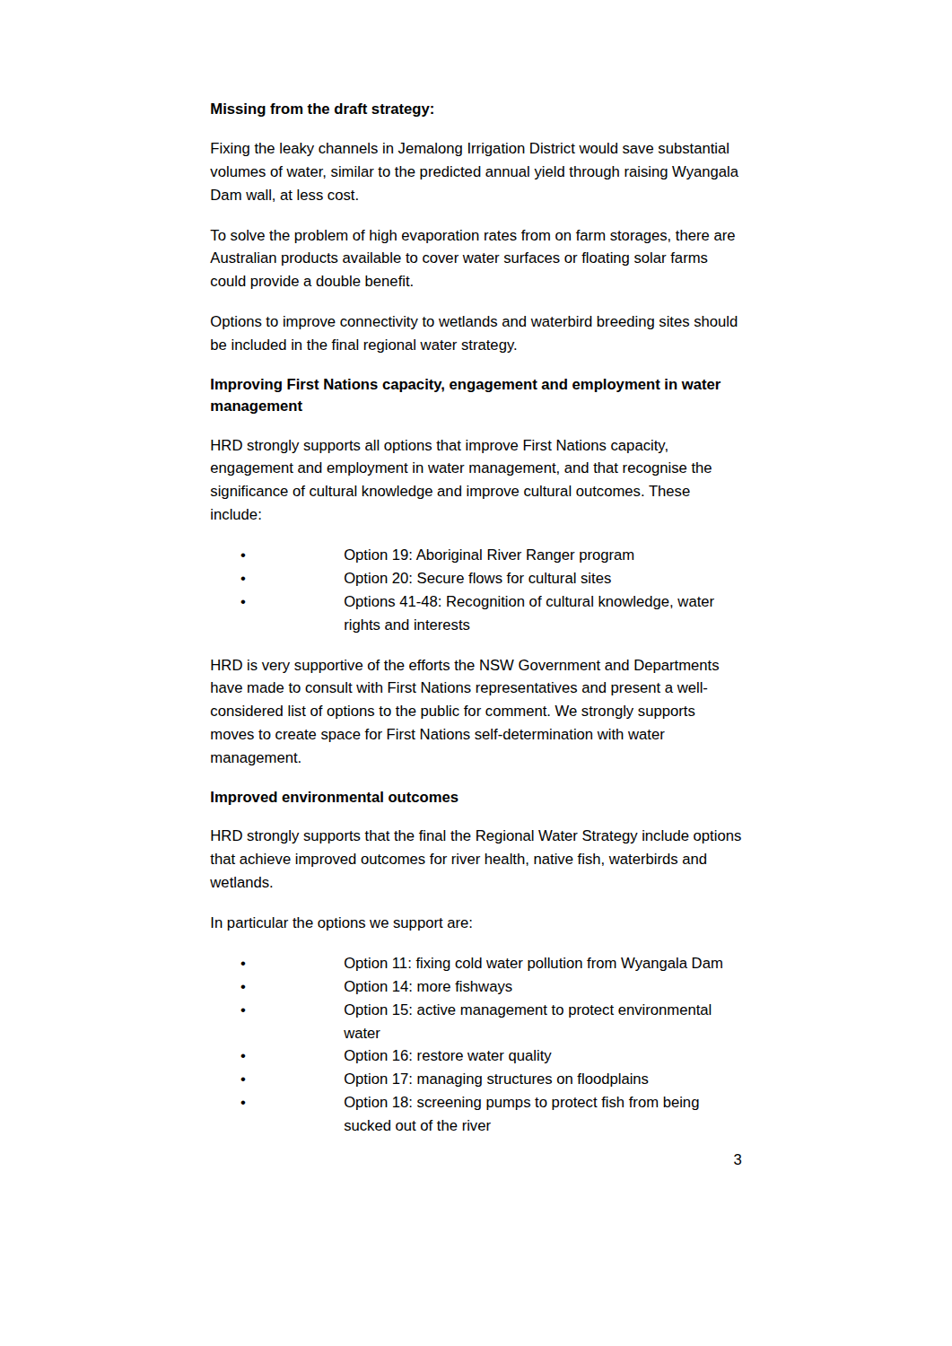Missing from the draft strategy:
Fixing the leaky channels in Jemalong Irrigation District would save substantial volumes of water, similar to the predicted annual yield through raising Wyangala Dam wall, at less cost.
To solve the problem of high evaporation rates from on farm storages, there are Australian products available to cover water surfaces or floating solar farms could provide a double benefit.
Options to improve connectivity to wetlands and waterbird breeding sites should be included in the final regional water strategy.
Improving First Nations capacity, engagement and employment in water management
HRD strongly supports all options that improve First Nations capacity, engagement and employment in water management, and that recognise the significance of cultural knowledge and improve cultural outcomes. These include:
•Option 19: Aboriginal River Ranger program
•Option 20: Secure flows for cultural sites
•Options 41-48: Recognition of cultural knowledge, water rights and interests
HRD is very supportive of the efforts the NSW Government and Departments have made to consult with First Nations representatives and present a well-considered list of options to the public for comment. We strongly supports moves to create space for First Nations self-determination with water management.
Improved environmental outcomes
HRD strongly supports that the final the Regional Water Strategy include options that achieve improved outcomes for river health, native fish, waterbirds and wetlands.
In particular the options we support are:
•Option 11: fixing cold water pollution from Wyangala Dam
•Option 14: more fishways
•Option 15: active management to protect environmental water
•Option 16: restore water quality
•Option 17: managing structures on floodplains
•Option 18: screening pumps to protect fish from being sucked out of the river
3